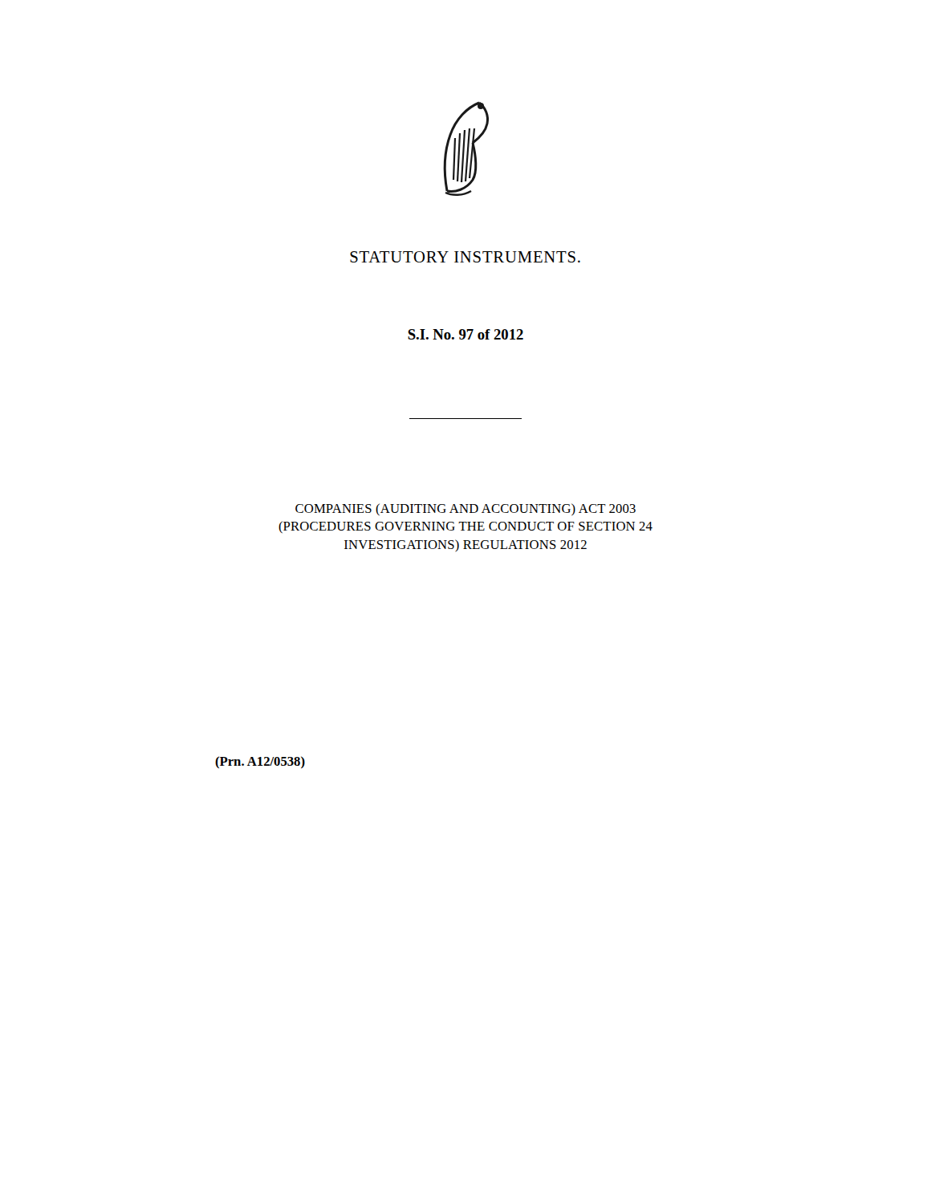Irish harp emblem
STATUTORY INSTRUMENTS.
S.I. No. 97 of 2012
Companies (Auditing and Accounting) Act 2003
(Procedures Governing the Conduct of Section 24
Investigations) Regulations 2012
(Prn. A12/0538)